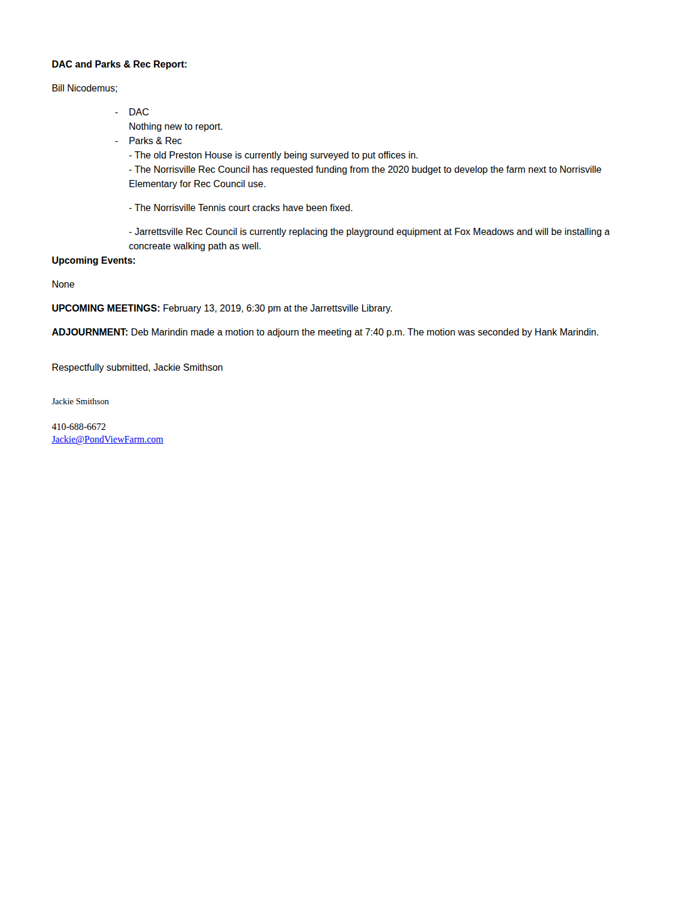DAC and Parks & Rec Report:
Bill Nicodemus;
DAC
Nothing new to report.
Parks & Rec
- The old Preston House is currently being surveyed to put offices in.
- The Norrisville Rec Council has requested funding from the 2020 budget to develop the farm next to Norrisville Elementary for Rec Council use.
- The Norrisville Tennis court cracks have been fixed.
- Jarrettsville Rec Council is currently replacing the playground equipment at Fox Meadows and will be installing a concreate walking path as well.
Upcoming Events:
None
UPCOMING MEETINGS: February 13, 2019, 6:30 pm at the Jarrettsville Library.
ADJOURNMENT: Deb Marindin made a motion to adjourn the meeting at 7:40 p.m. The motion was seconded by Hank Marindin.
Respectfully submitted, Jackie Smithson
Jackie Smithson
410-688-6672
Jackie@PondViewFarm.com